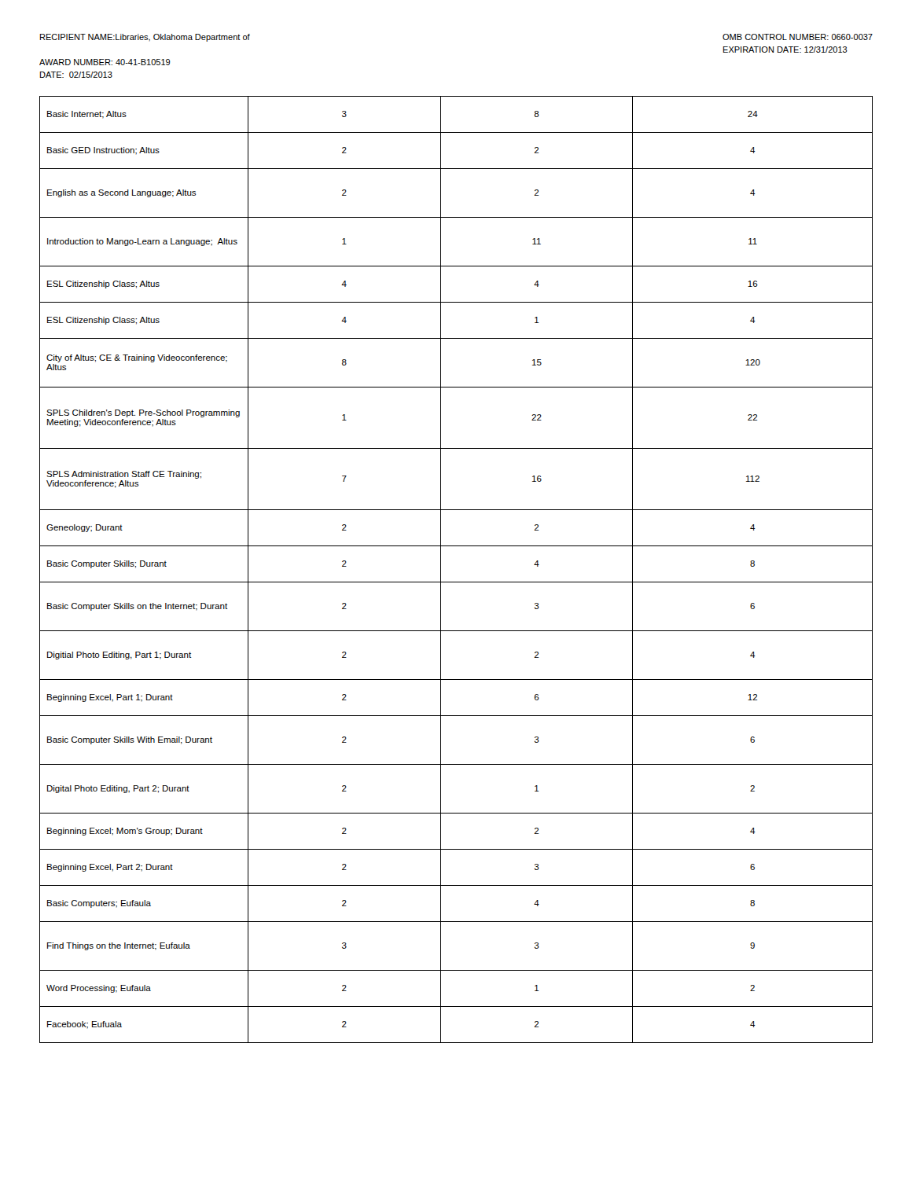RECIPIENT NAME:Libraries, Oklahoma Department of
AWARD NUMBER: 40-41-B10519
DATE: 02/15/2013
OMB CONTROL NUMBER: 0660-0037
EXPIRATION DATE: 12/31/2013
| Basic Internet; Altus | 3 | 8 | 24 |
| Basic GED Instruction; Altus | 2 | 2 | 4 |
| English as a Second Language; Altus | 2 | 2 | 4 |
| Introduction to Mango-Learn a Language; Altus | 1 | 11 | 11 |
| ESL Citizenship Class; Altus | 4 | 4 | 16 |
| ESL Citizenship Class; Altus | 4 | 1 | 4 |
| City of Altus; CE & Training Videoconference; Altus | 8 | 15 | 120 |
| SPLS Children's Dept. Pre-School Programming Meeting; Videoconference; Altus | 1 | 22 | 22 |
| SPLS Administration Staff CE Training; Videoconference; Altus | 7 | 16 | 112 |
| Geneology; Durant | 2 | 2 | 4 |
| Basic Computer Skills; Durant | 2 | 4 | 8 |
| Basic Computer Skills on the Internet; Durant | 2 | 3 | 6 |
| Digitial Photo Editing, Part 1; Durant | 2 | 2 | 4 |
| Beginning Excel, Part 1; Durant | 2 | 6 | 12 |
| Basic Computer Skills With Email; Durant | 2 | 3 | 6 |
| Digital Photo Editing, Part 2; Durant | 2 | 1 | 2 |
| Beginning Excel; Mom's Group; Durant | 2 | 2 | 4 |
| Beginning Excel, Part 2; Durant | 2 | 3 | 6 |
| Basic Computers; Eufaula | 2 | 4 | 8 |
| Find Things on the Internet; Eufaula | 3 | 3 | 9 |
| Word Processing; Eufaula | 2 | 1 | 2 |
| Facebook; Eufuala | 2 | 2 | 4 |